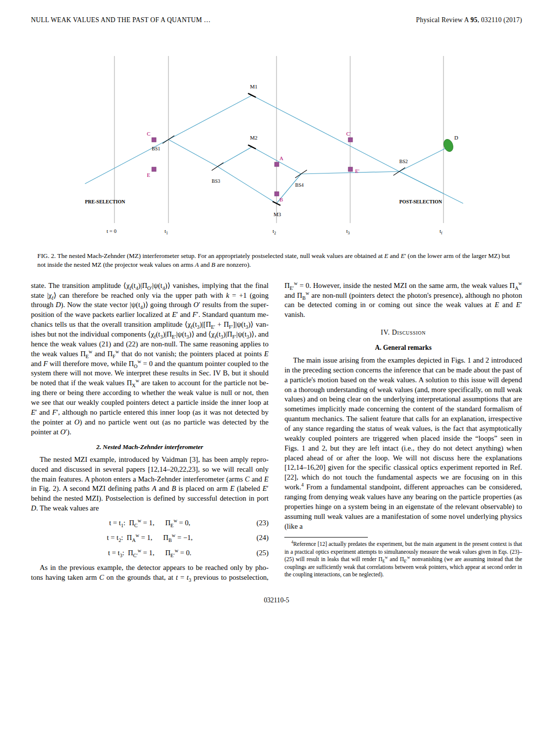Null weak values and the past of a quantum …
Physical Review A 95, 032110 (2017)
M1 M2 M3 C E A B C' E' D BS1 BS2 BS3 BS4 PRE-SELECTION POST-SELECTION t = 0 t1 t2 t3 tf
FIG. 2. The nested Mach-Zehnder (MZ) interferometer setup. For an appropriately postselected state, null weak values are obtained at E and E′ (on the lower arm of the larger MZ) but not inside the nested MZ (the projector weak values on arms A and B are nonzero).
state. The transition amplitude ⟨χf(t4)|ΠO′|ψ(t4)⟩ vanishes, implying that the final state |χf⟩ can therefore be reached only via the upper path with k = +1 (going through D). Now the state vector |ψ(t4)⟩ going through O′ results from the superposition of the wave packets earlier localized at E′ and F′. Standard quantum mechanics tells us that the overall transition amplitude ⟨χf(t3)|[ΠE′ + ΠF′]|ψ(t3)⟩ vanishes but not the individual components ⟨χf(t3)|ΠE′|ψ(t3)⟩ and ⟨χf(t3)|ΠF′|ψ(t3)⟩, and hence the weak values (21) and (22) are non-null. The same reasoning applies to the weak values ΠEw and ΠFw that do not vanish; the pointers placed at points E and F will therefore move, while ΠOw = 0 and the quantum pointer coupled to the system there will not move. We interpret these results in Sec. IV B, but it should be noted that if the weak values ΠXw are taken to account for the particle not being there or being there according to whether the weak value is null or not, then we see that our weakly coupled pointers detect a particle inside the inner loop at E′ and F′, although no particle entered this inner loop (as it was not detected by the pointer at O) and no particle went out (as no particle was detected by the pointer at O′).
2. Nested Mach-Zehnder interferometer
The nested MZI example, introduced by Vaidman [3], has been amply reproduced and discussed in several papers [12,14–20,22,23], so we will recall only the main features. A photon enters a Mach-Zehnder interferometer (arms C and E in Fig. 2). A second MZI defining paths A and B is placed on arm E (labeled E′ behind the nested MZI). Postselection is defined by successful detection in port D. The weak values are
t = t1: ΠCw = 1, ΠEw = 0, (23)
t = t2: ΠAw = 1, ΠBw = −1, (24)
t = t3: ΠC′w = 1, ΠE′w = 0. (25)
As in the previous example, the detector appears to be reached only by photons having taken arm C on the grounds that, at t = t3 previous to postselection, ΠE′w = 0. However, inside the nested MZI on the same arm, the weak values ΠAw and ΠBw are non-null (pointers detect the photon's presence), although no photon can be detected coming in or coming out since the weak values at E and E′ vanish.
IV. Discussion
A. General remarks
The main issue arising from the examples depicted in Figs. 1 and 2 introduced in the preceding section concerns the inference that can be made about the past of a particle's motion based on the weak values. A solution to this issue will depend on a thorough understanding of weak values (and, more specifically, on null weak values) and on being clear on the underlying interpretational assumptions that are sometimes implicitly made concerning the content of the standard formalism of quantum mechanics. The salient feature that calls for an explanation, irrespective of any stance regarding the status of weak values, is the fact that asymptotically weakly coupled pointers are triggered when placed inside the “loops” seen in Figs. 1 and 2, but they are left intact (i.e., they do not detect anything) when placed ahead of or after the loop. We will not discuss here the explanations [12,14–16,20] given for the specific classical optics experiment reported in Ref. [22], which do not touch the fundamental aspects we are focusing on in this work.4 From a fundamental standpoint, different approaches can be considered, ranging from denying weak values have any bearing on the particle properties (as properties hinge on a system being in an eigenstate of the relevant observable) to assuming null weak values are a manifestation of some novel underlying physics (like a
4Reference [12] actually predates the experiment, but the main argument in the present context is that in a practical optics experiment attempts to simultaneously measure the weak values given in Eqs. (23)–(25) will result in leaks that will render ΠEw and ΠE′w nonvanishing (we are assuming instead that the couplings are sufficiently weak that correlations between weak pointers, which appear at second order in the coupling interactions, can be neglected).
032110-5